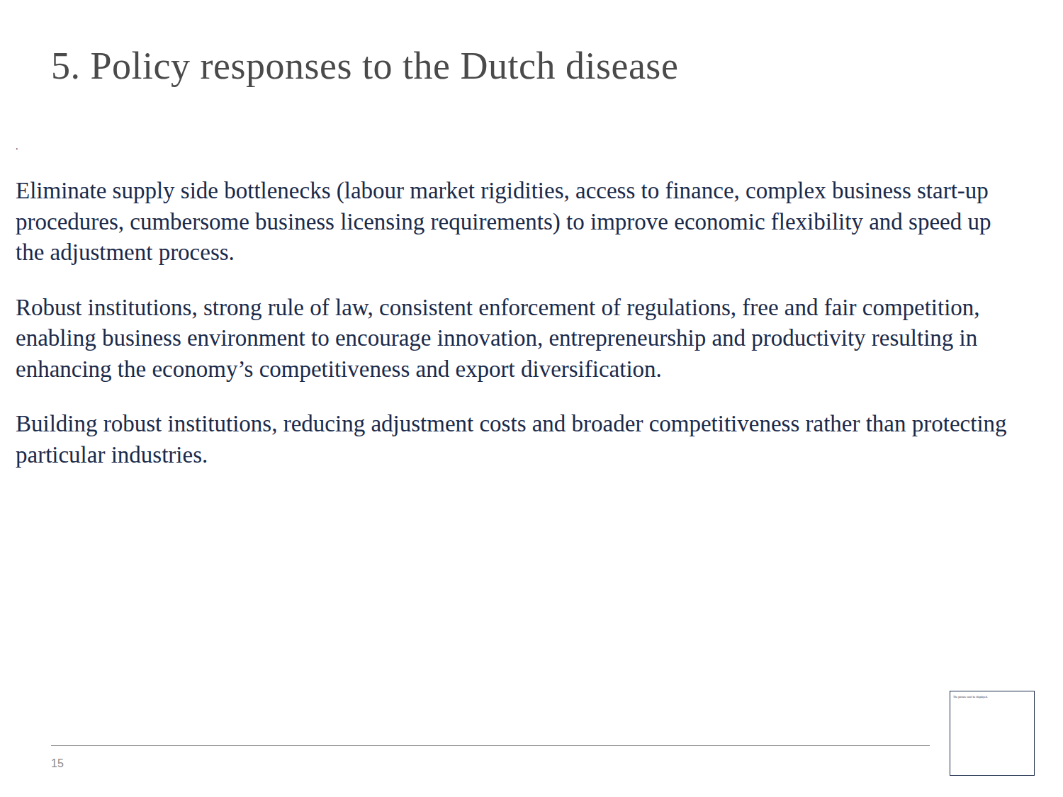5. Policy responses to the Dutch disease
.
Eliminate supply side bottlenecks (labour market rigidities, access to finance, complex business start-up procedures, cumbersome business licensing requirements) to improve economic flexibility and speed up the adjustment process.
Robust institutions, strong rule of law, consistent enforcement of regulations, free and fair competition, enabling business environment to encourage innovation, entrepreneurship and productivity resulting in enhancing the economy’s competitiveness and export diversification.
Building robust institutions, reducing adjustment costs and broader competitiveness rather than protecting particular industries.
15
The picture can't be displayed.